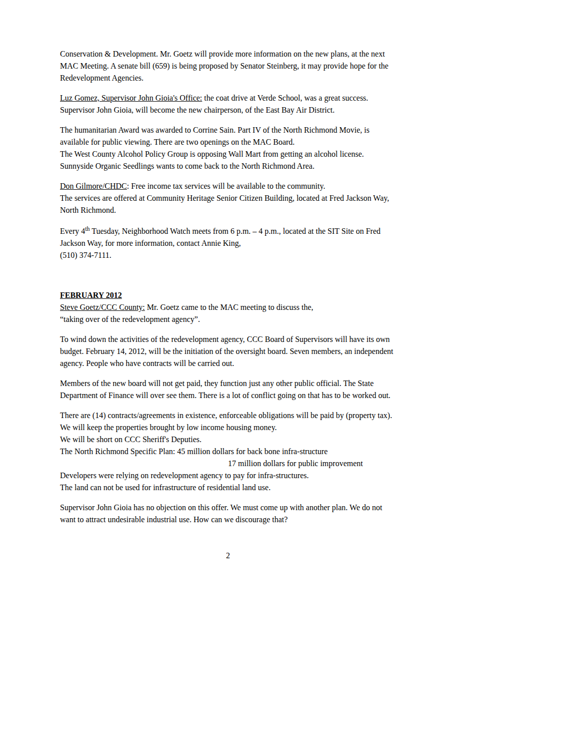Conservation & Development. Mr. Goetz will provide more information on the new plans, at the next MAC Meeting. A senate bill (659) is being proposed by Senator Steinberg, it may provide hope for the Redevelopment Agencies.
Luz Gomez, Supervisor John Gioia's Office: the coat drive at Verde School, was a great success. Supervisor John Gioia, will become the new chairperson, of the East Bay Air District.
The humanitarian Award was awarded to Corrine Sain. Part IV of the North Richmond Movie, is available for public viewing. There are two openings on the MAC Board.
The West County Alcohol Policy Group is opposing Wall Mart from getting an alcohol license. Sunnyside Organic Seedlings wants to come back to the North Richmond Area.
Don Gilmore/CHDC: Free income tax services will be available to the community.
The services are offered at Community Heritage Senior Citizen Building, located at Fred Jackson Way, North Richmond.
Every 4th Tuesday, Neighborhood Watch meets from 6 p.m. – 4 p.m., located at the SIT Site on Fred Jackson Way, for more information, contact Annie King,
(510) 374-7111.
FEBRUARY 2012
Steve Goetz/CCC County: Mr. Goetz came to the MAC meeting to discuss the,
“taking over of the redevelopment agency”.
To wind down the activities of the redevelopment agency, CCC Board of Supervisors will have its own budget. February 14, 2012, will be the initiation of the oversight board. Seven members, an independent agency. People who have contracts will be carried out.
Members of the new board will not get paid, they function just any other public official. The State Department of Finance will over see them. There is a lot of conflict going on that has to be worked out.
There are (14) contracts/agreements in existence, enforceable obligations will be paid by (property tax).
We will keep the properties brought by low income housing money.
We will be short on CCC Sheriff's Deputies.
The North Richmond Specific Plan: 45 million dollars for back bone infra-structure
17 million dollars for public improvement
Developers were relying on redevelopment agency to pay for infra-structures.
The land can not be used for infrastructure of residential land use.
Supervisor John Gioia has no objection on this offer. We must come up with another plan. We do not want to attract undesirable industrial use. How can we discourage that?
2